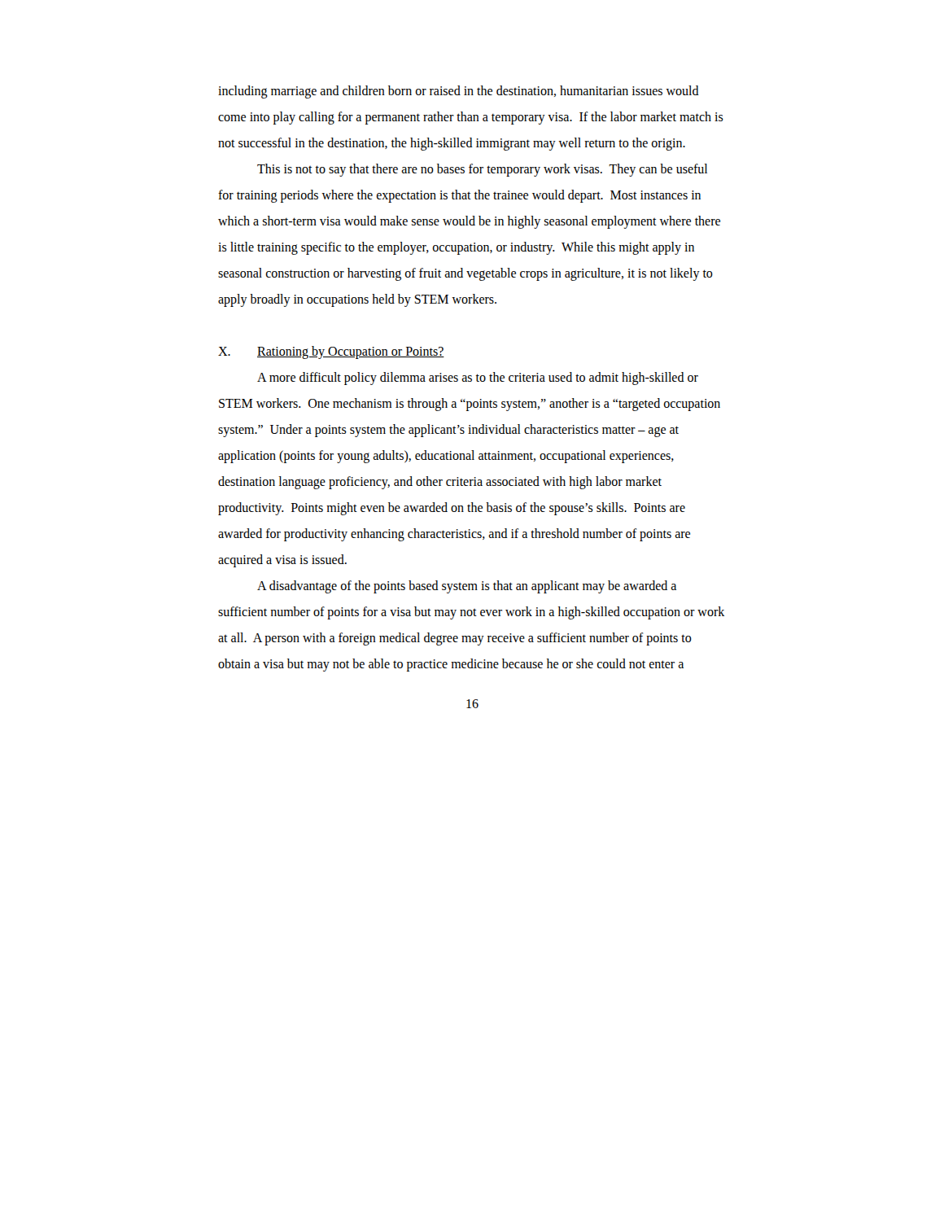including marriage and children born or raised in the destination, humanitarian issues would come into play calling for a permanent rather than a temporary visa. If the labor market match is not successful in the destination, the high-skilled immigrant may well return to the origin.
This is not to say that there are no bases for temporary work visas. They can be useful for training periods where the expectation is that the trainee would depart. Most instances in which a short-term visa would make sense would be in highly seasonal employment where there is little training specific to the employer, occupation, or industry. While this might apply in seasonal construction or harvesting of fruit and vegetable crops in agriculture, it is not likely to apply broadly in occupations held by STEM workers.
X. Rationing by Occupation or Points?
A more difficult policy dilemma arises as to the criteria used to admit high-skilled or STEM workers. One mechanism is through a “points system,” another is a “targeted occupation system.” Under a points system the applicant’s individual characteristics matter – age at application (points for young adults), educational attainment, occupational experiences, destination language proficiency, and other criteria associated with high labor market productivity. Points might even be awarded on the basis of the spouse’s skills. Points are awarded for productivity enhancing characteristics, and if a threshold number of points are acquired a visa is issued.
A disadvantage of the points based system is that an applicant may be awarded a sufficient number of points for a visa but may not ever work in a high-skilled occupation or work at all. A person with a foreign medical degree may receive a sufficient number of points to obtain a visa but may not be able to practice medicine because he or she could not enter a
16